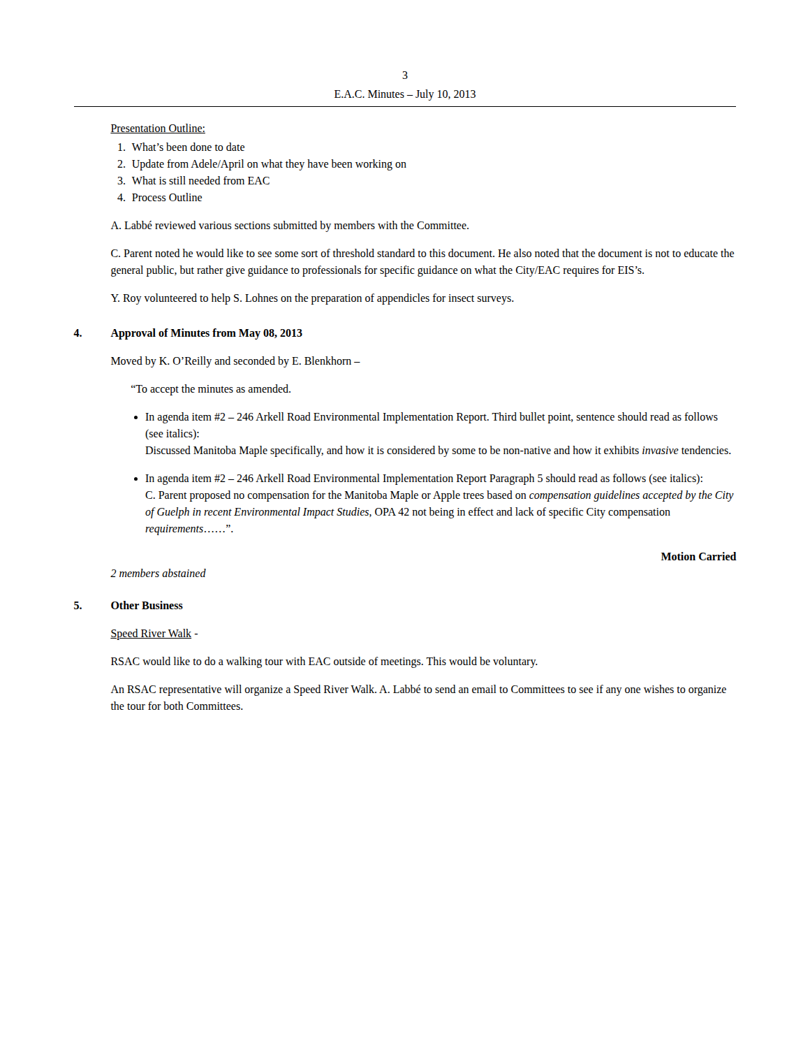3
E.A.C. Minutes – July 10, 2013
Presentation Outline:
What’s been done to date
Update from Adele/April on what they have been working on
What is still needed from EAC
Process Outline
A. Labbé reviewed various sections submitted by members with the Committee.
C. Parent noted he would like to see some sort of threshold standard to this document. He also noted that the document is not to educate the general public, but rather give guidance to professionals for specific guidance on what the City/EAC requires for EIS’s.
Y. Roy volunteered to help S. Lohnes on the preparation of appendicles for insect surveys.
4. Approval of Minutes from May 08, 2013
Moved by K. O’Reilly and seconded by E. Blenkhorn –
“To accept the minutes as amended.
In agenda item #2 – 246 Arkell Road Environmental Implementation Report. Third bullet point, sentence should read as follows (see italics):
Discussed Manitoba Maple specifically, and how it is considered by some to be non-native and how it exhibits invasive tendencies.
In agenda item #2 – 246 Arkell Road Environmental Implementation Report Paragraph 5 should read as follows (see italics):
C. Parent proposed no compensation for the Manitoba Maple or Apple trees based on compensation guidelines accepted by the City of Guelph in recent Environmental Impact Studies, OPA 42 not being in effect and lack of specific City compensation requirements……”.
Motion Carried
2 members abstained
5. Other Business
Speed River Walk -
RSAC would like to do a walking tour with EAC outside of meetings. This would be voluntary.
An RSAC representative will organize a Speed River Walk. A. Labbé to send an email to Committees to see if any one wishes to organize the tour for both Committees.